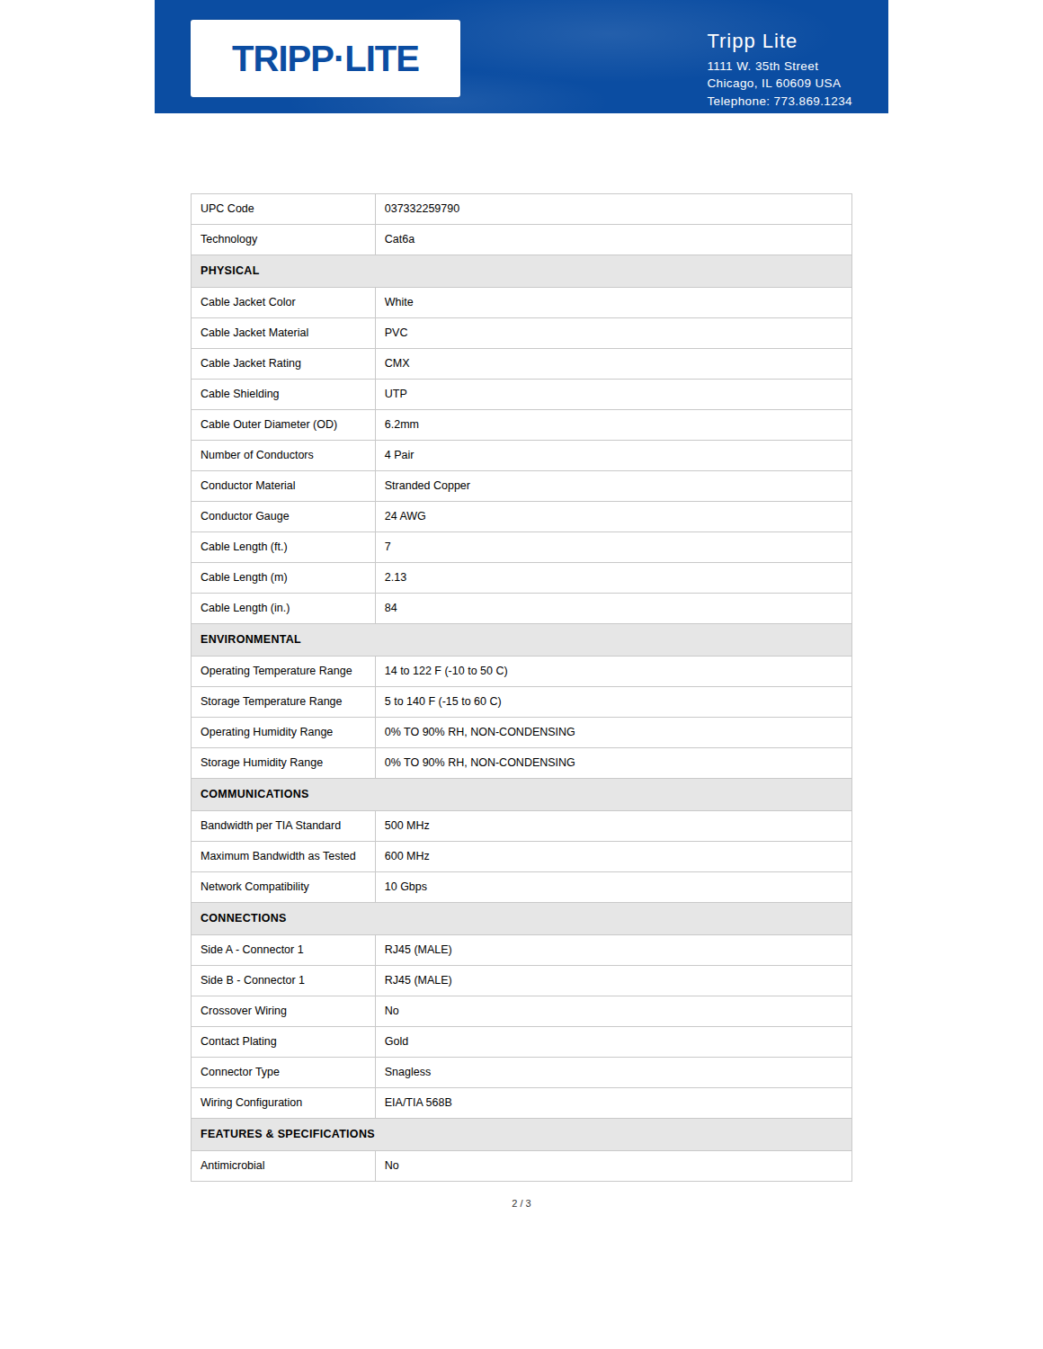TRIPP·LITE
Tripp Lite
1111 W. 35th Street
Chicago, IL 60609 USA
Telephone: 773.869.1234
www.tripplite.com
| UPC Code | 037332259790 |
| Technology | Cat6a |
| PHYSICAL |
| Cable Jacket Color | White |
| Cable Jacket Material | PVC |
| Cable Jacket Rating | CMX |
| Cable Shielding | UTP |
| Cable Outer Diameter (OD) | 6.2mm |
| Number of Conductors | 4 Pair |
| Conductor Material | Stranded Copper |
| Conductor Gauge | 24 AWG |
| Cable Length (ft.) | 7 |
| Cable Length (m) | 2.13 |
| Cable Length (in.) | 84 |
| ENVIRONMENTAL |
| Operating Temperature Range | 14 to 122 F (-10 to 50 C) |
| Storage Temperature Range | 5 to 140 F (-15 to 60 C) |
| Operating Humidity Range | 0% TO 90% RH, NON-CONDENSING |
| Storage Humidity Range | 0% TO 90% RH, NON-CONDENSING |
| COMMUNICATIONS |
| Bandwidth per TIA Standard | 500 MHz |
| Maximum Bandwidth as Tested | 600 MHz |
| Network Compatibility | 10 Gbps |
| CONNECTIONS |
| Side A - Connector 1 | RJ45 (MALE) |
| Side B - Connector 1 | RJ45 (MALE) |
| Crossover Wiring | No |
| Contact Plating | Gold |
| Connector Type | Snagless |
| Wiring Configuration | EIA/TIA 568B |
| FEATURES & SPECIFICATIONS |
| Antimicrobial | No |
2 / 3